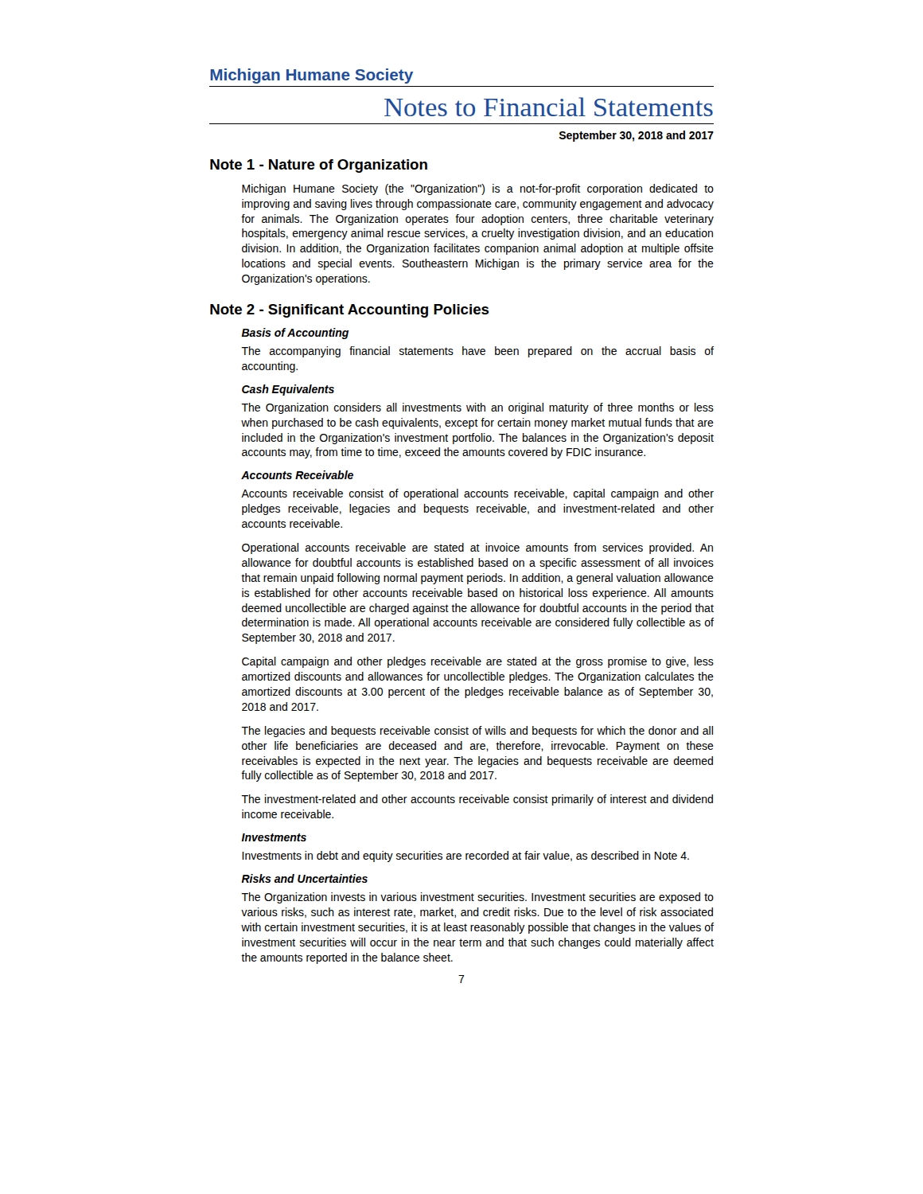Michigan Humane Society
Notes to Financial Statements
September 30, 2018 and 2017
Note 1 - Nature of Organization
Michigan Humane Society (the "Organization") is a not-for-profit corporation dedicated to improving and saving lives through compassionate care, community engagement and advocacy for animals. The Organization operates four adoption centers, three charitable veterinary hospitals, emergency animal rescue services, a cruelty investigation division, and an education division. In addition, the Organization facilitates companion animal adoption at multiple offsite locations and special events. Southeastern Michigan is the primary service area for the Organization's operations.
Note 2 - Significant Accounting Policies
Basis of Accounting
The accompanying financial statements have been prepared on the accrual basis of accounting.
Cash Equivalents
The Organization considers all investments with an original maturity of three months or less when purchased to be cash equivalents, except for certain money market mutual funds that are included in the Organization's investment portfolio. The balances in the Organization's deposit accounts may, from time to time, exceed the amounts covered by FDIC insurance.
Accounts Receivable
Accounts receivable consist of operational accounts receivable, capital campaign and other pledges receivable, legacies and bequests receivable, and investment-related and other accounts receivable.
Operational accounts receivable are stated at invoice amounts from services provided. An allowance for doubtful accounts is established based on a specific assessment of all invoices that remain unpaid following normal payment periods. In addition, a general valuation allowance is established for other accounts receivable based on historical loss experience. All amounts deemed uncollectible are charged against the allowance for doubtful accounts in the period that determination is made. All operational accounts receivable are considered fully collectible as of September 30, 2018 and 2017.
Capital campaign and other pledges receivable are stated at the gross promise to give, less amortized discounts and allowances for uncollectible pledges. The Organization calculates the amortized discounts at 3.00 percent of the pledges receivable balance as of September 30, 2018 and 2017.
The legacies and bequests receivable consist of wills and bequests for which the donor and all other life beneficiaries are deceased and are, therefore, irrevocable. Payment on these receivables is expected in the next year. The legacies and bequests receivable are deemed fully collectible as of September 30, 2018 and 2017.
The investment-related and other accounts receivable consist primarily of interest and dividend income receivable.
Investments
Investments in debt and equity securities are recorded at fair value, as described in Note 4.
Risks and Uncertainties
The Organization invests in various investment securities. Investment securities are exposed to various risks, such as interest rate, market, and credit risks. Due to the level of risk associated with certain investment securities, it is at least reasonably possible that changes in the values of investment securities will occur in the near term and that such changes could materially affect the amounts reported in the balance sheet.
7